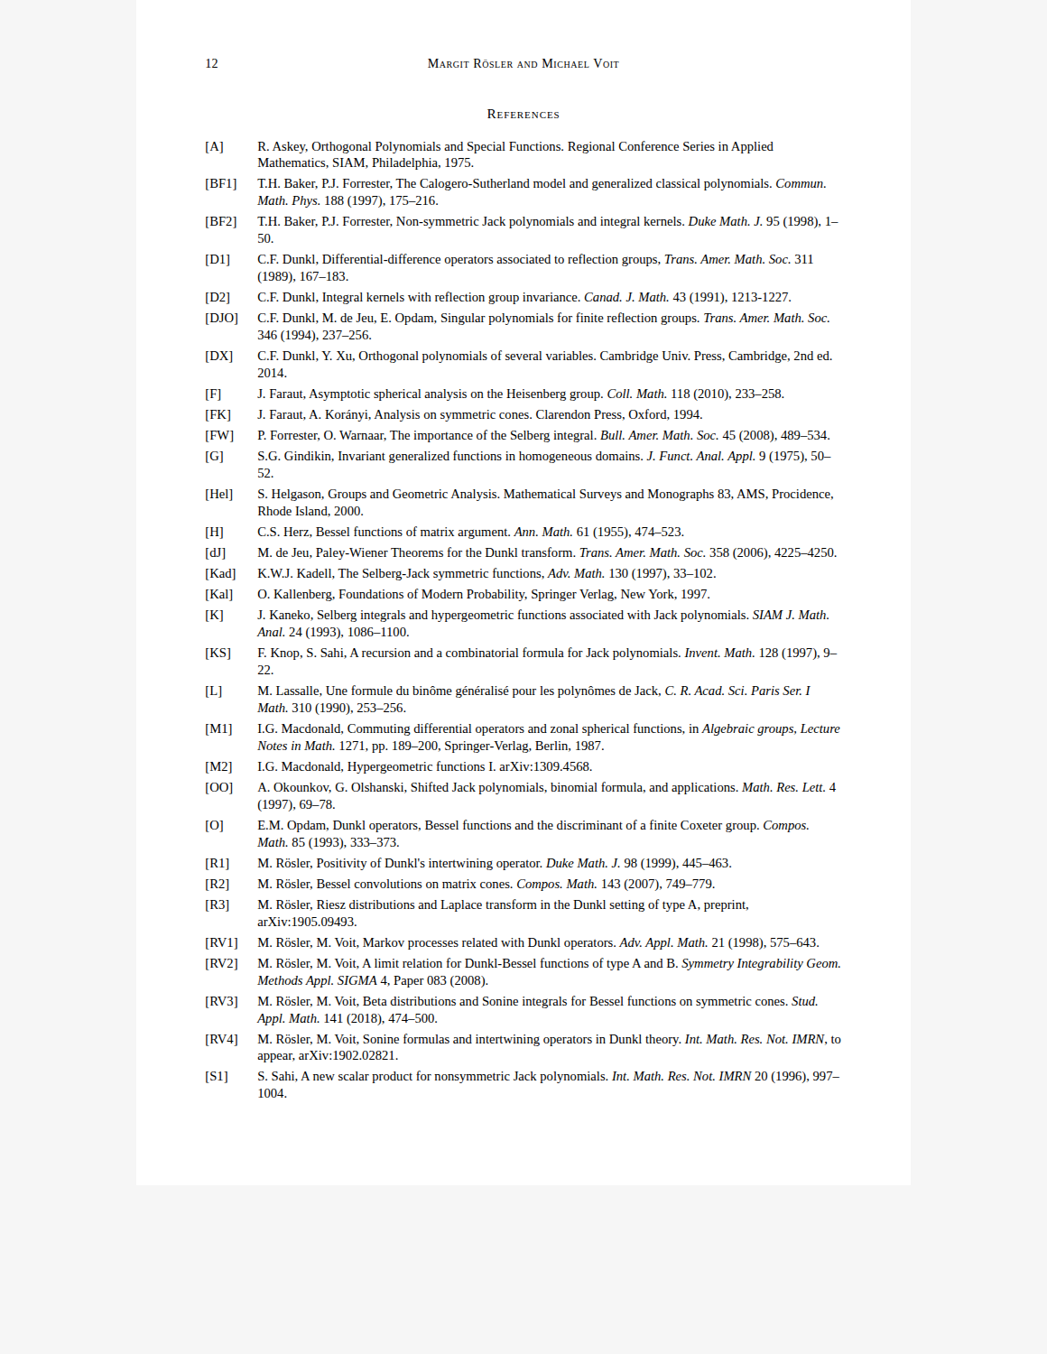12 Margit Rösler and Michael Voit
References
[A]
R. Askey, Orthogonal Polynomials and Special Functions. Regional Conference Series in Applied Mathematics, SIAM, Philadelphia, 1975.
[BF1]
T.H. Baker, P.J. Forrester, The Calogero-Sutherland model and generalized classical polynomials. Commun. Math. Phys. 188 (1997), 175–216.
[BF2]
T.H. Baker, P.J. Forrester, Non-symmetric Jack polynomials and integral kernels. Duke Math. J. 95 (1998), 1–50.
[D1]
C.F. Dunkl, Differential-difference operators associated to reflection groups, Trans. Amer. Math. Soc. 311 (1989), 167–183.
[D2]
C.F. Dunkl, Integral kernels with reflection group invariance. Canad. J. Math. 43 (1991), 1213-1227.
[DJO]
C.F. Dunkl, M. de Jeu, E. Opdam, Singular polynomials for finite reflection groups. Trans. Amer. Math. Soc. 346 (1994), 237–256.
[DX]
C.F. Dunkl, Y. Xu, Orthogonal polynomials of several variables. Cambridge Univ. Press, Cambridge, 2nd ed. 2014.
[F]
J. Faraut, Asymptotic spherical analysis on the Heisenberg group. Coll. Math. 118 (2010), 233–258.
[FK]
J. Faraut, A. Korányi, Analysis on symmetric cones. Clarendon Press, Oxford, 1994.
[FW]
P. Forrester, O. Warnaar, The importance of the Selberg integral. Bull. Amer. Math. Soc. 45 (2008), 489–534.
[G]
S.G. Gindikin, Invariant generalized functions in homogeneous domains. J. Funct. Anal. Appl. 9 (1975), 50–52.
[Hel]
S. Helgason, Groups and Geometric Analysis. Mathematical Surveys and Monographs 83, AMS, Procidence, Rhode Island, 2000.
[H]
C.S. Herz, Bessel functions of matrix argument. Ann. Math. 61 (1955), 474–523.
[dJ]
M. de Jeu, Paley-Wiener Theorems for the Dunkl transform. Trans. Amer. Math. Soc. 358 (2006), 4225–4250.
[Kad]
K.W.J. Kadell, The Selberg-Jack symmetric functions, Adv. Math. 130 (1997), 33–102.
[Kal]
O. Kallenberg, Foundations of Modern Probability, Springer Verlag, New York, 1997.
[K]
J. Kaneko, Selberg integrals and hypergeometric functions associated with Jack polynomials. SIAM J. Math. Anal. 24 (1993), 1086–1100.
[KS]
F. Knop, S. Sahi, A recursion and a combinatorial formula for Jack polynomials. Invent. Math. 128 (1997), 9–22.
[L]
M. Lassalle, Une formule du binôme généralisé pour les polynômes de Jack, C. R. Acad. Sci. Paris Ser. I Math. 310 (1990), 253–256.
[M1]
I.G. Macdonald, Commuting differential operators and zonal spherical functions, in Algebraic groups, Lecture Notes in Math. 1271, pp. 189–200, Springer-Verlag, Berlin, 1987.
[M2]
I.G. Macdonald, Hypergeometric functions I. arXiv:1309.4568.
[OO]
A. Okounkov, G. Olshanski, Shifted Jack polynomials, binomial formula, and applications. Math. Res. Lett. 4 (1997), 69–78.
[O]
E.M. Opdam, Dunkl operators, Bessel functions and the discriminant of a finite Coxeter group. Compos. Math. 85 (1993), 333–373.
[R1]
M. Rösler, Positivity of Dunkl's intertwining operator. Duke Math. J. 98 (1999), 445–463.
[R2]
M. Rösler, Bessel convolutions on matrix cones. Compos. Math. 143 (2007), 749–779.
[R3]
M. Rösler, Riesz distributions and Laplace transform in the Dunkl setting of type A, preprint, arXiv:1905.09493.
[RV1]
M. Rösler, M. Voit, Markov processes related with Dunkl operators. Adv. Appl. Math. 21 (1998), 575–643.
[RV2]
M. Rösler, M. Voit, A limit relation for Dunkl-Bessel functions of type A and B. Symmetry Integrability Geom. Methods Appl. SIGMA 4, Paper 083 (2008).
[RV3]
M. Rösler, M. Voit, Beta distributions and Sonine integrals for Bessel functions on symmetric cones. Stud. Appl. Math. 141 (2018), 474–500.
[RV4]
M. Rösler, M. Voit, Sonine formulas and intertwining operators in Dunkl theory. Int. Math. Res. Not. IMRN, to appear, arXiv:1902.02821.
[S1]
S. Sahi, A new scalar product for nonsymmetric Jack polynomials. Int. Math. Res. Not. IMRN 20 (1996), 997–1004.